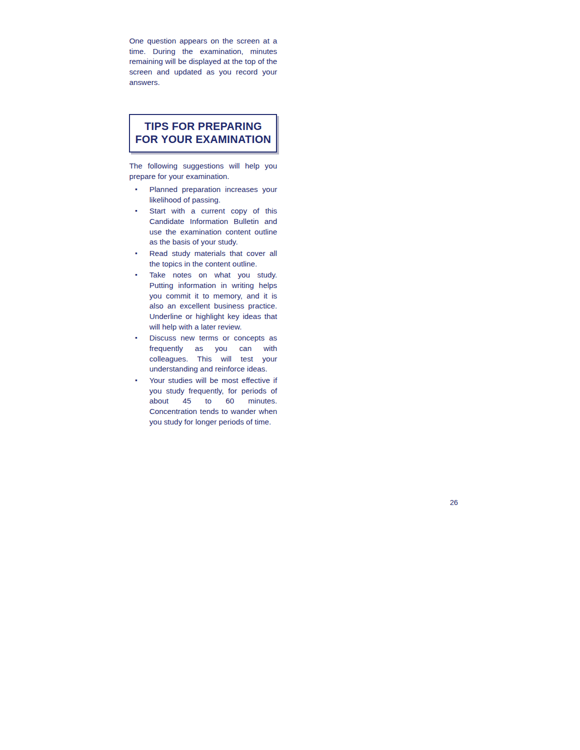One question appears on the screen at a time. During the examination, minutes remaining will be displayed at the top of the screen and updated as you record your answers.
TIPS FOR PREPARING FOR YOUR EXAMINATION
The following suggestions will help you prepare for your examination.
Planned preparation increases your likelihood of passing.
Start with a current copy of this Candidate Information Bulletin and use the examination content outline as the basis of your study.
Read study materials that cover all the topics in the content outline.
Take notes on what you study. Putting information in writing helps you commit it to memory, and it is also an excellent business practice. Underline or highlight key ideas that will help with a later review.
Discuss new terms or concepts as frequently as you can with colleagues. This will test your understanding and reinforce ideas.
Your studies will be most effective if you study frequently, for periods of about 45 to 60 minutes. Concentration tends to wander when you study for longer periods of time.
26